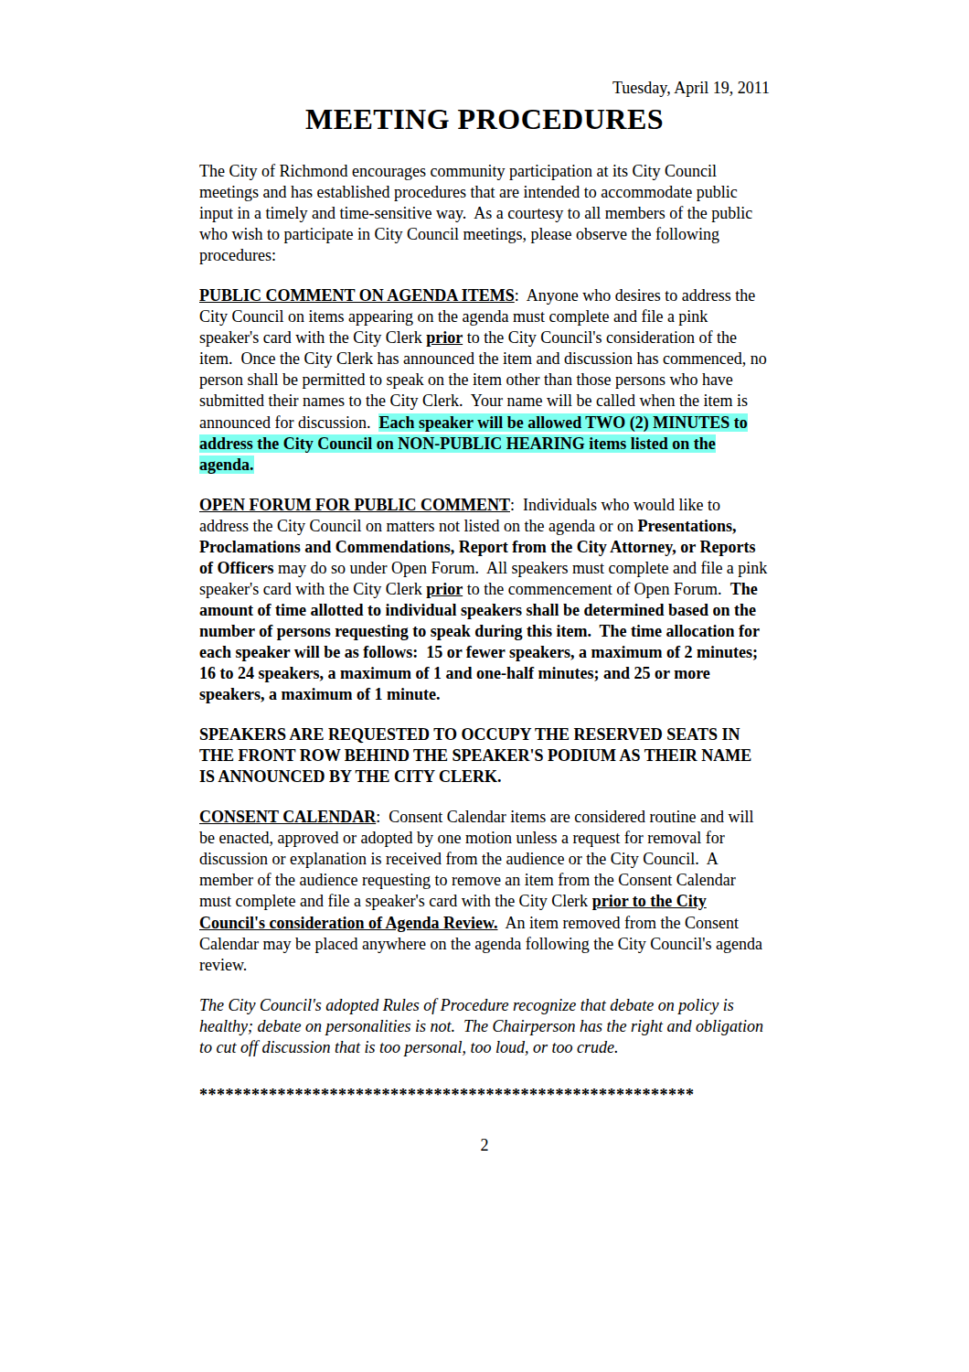Tuesday, April 19, 2011
MEETING PROCEDURES
The City of Richmond encourages community participation at its City Council meetings and has established procedures that are intended to accommodate public input in a timely and time-sensitive way. As a courtesy to all members of the public who wish to participate in City Council meetings, please observe the following procedures:
PUBLIC COMMENT ON AGENDA ITEMS: Anyone who desires to address the City Council on items appearing on the agenda must complete and file a pink speaker's card with the City Clerk prior to the City Council's consideration of the item. Once the City Clerk has announced the item and discussion has commenced, no person shall be permitted to speak on the item other than those persons who have submitted their names to the City Clerk. Your name will be called when the item is announced for discussion. Each speaker will be allowed TWO (2) MINUTES to address the City Council on NON-PUBLIC HEARING items listed on the agenda.
OPEN FORUM FOR PUBLIC COMMENT: Individuals who would like to address the City Council on matters not listed on the agenda or on Presentations, Proclamations and Commendations, Report from the City Attorney, or Reports of Officers may do so under Open Forum. All speakers must complete and file a pink speaker's card with the City Clerk prior to the commencement of Open Forum. The amount of time allotted to individual speakers shall be determined based on the number of persons requesting to speak during this item. The time allocation for each speaker will be as follows: 15 or fewer speakers, a maximum of 2 minutes; 16 to 24 speakers, a maximum of 1 and one-half minutes; and 25 or more speakers, a maximum of 1 minute.
SPEAKERS ARE REQUESTED TO OCCUPY THE RESERVED SEATS IN THE FRONT ROW BEHIND THE SPEAKER'S PODIUM AS THEIR NAME IS ANNOUNCED BY THE CITY CLERK.
CONSENT CALENDAR: Consent Calendar items are considered routine and will be enacted, approved or adopted by one motion unless a request for removal for discussion or explanation is received from the audience or the City Council. A member of the audience requesting to remove an item from the Consent Calendar must complete and file a speaker's card with the City Clerk prior to the City Council's consideration of Agenda Review. An item removed from the Consent Calendar may be placed anywhere on the agenda following the City Council's agenda review.
The City Council's adopted Rules of Procedure recognize that debate on policy is healthy; debate on personalities is not. The Chairperson has the right and obligation to cut off discussion that is too personal, too loud, or too crude.
*********************************************************
2